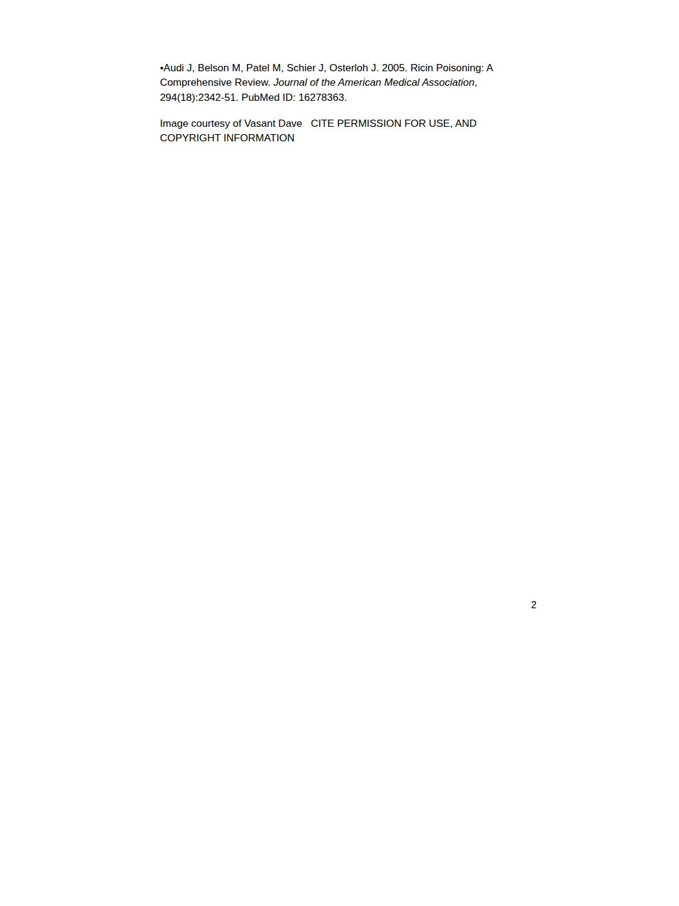•Audi J, Belson M, Patel M, Schier J, Osterloh J. 2005. Ricin Poisoning: A Comprehensive Review. Journal of the American Medical Association, 294(18):2342-51. PubMed ID: 16278363.
Image courtesy of Vasant Dave CITE PERMISSION FOR USE, AND COPYRIGHT INFORMATION
2